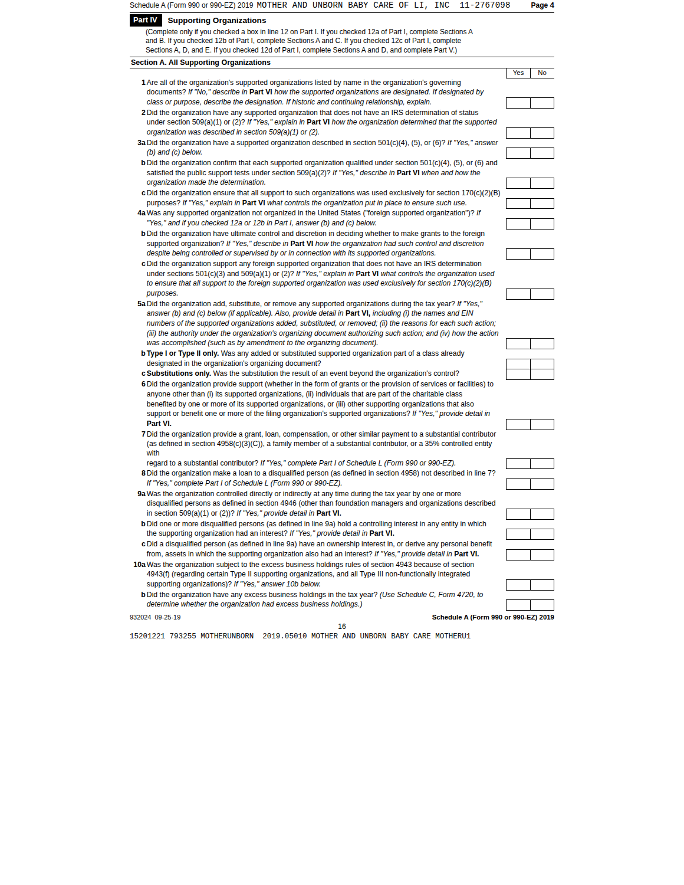Schedule A (Form 990 or 990-EZ) 2019 MOTHER AND UNBORN BABY CARE OF LI, INC 11-2767098 Page 4
Part IV
Supporting Organizations
(Complete only if you checked a box in line 12 on Part I. If you checked 12a of Part I, complete Sections A
and B. If you checked 12b of Part I, complete Sections A and C. If you checked 12c of Part I, complete
Sections A, D, and E. If you checked 12d of Part I, complete Sections A and D, and complete Part V.)
Section A. All Supporting Organizations
| | | Yes | No |
| --- | --- | --- | --- |
| 1 | Are all of the organization's supported organizations listed by name in the organization's governing | | |
| | documents? If "No," describe in Part VI how the supported organizations are designated. If designated by | | |
| | class or purpose, describe the designation. If historic and continuing relationship, explain. | | |
| 2 | Did the organization have any supported organization that does not have an IRS determination of status | | |
| | under section 509(a)(1) or (2)? If "Yes," explain in Part VI how the organization determined that the supported | | |
| | organization was described in section 509(a)(1) or (2). | | |
| 3a | Did the organization have a supported organization described in section 501(c)(4), (5), or (6)? If "Yes," answer | | |
| | (b) and (c) below. | | |
| b | Did the organization confirm that each supported organization qualified under section 501(c)(4), (5), or (6) and | | |
| | satisfied the public support tests under section 509(a)(2)? If "Yes," describe in Part VI when and how the | | |
| | organization made the determination. | | |
| c | Did the organization ensure that all support to such organizations was used exclusively for section 170(c)(2)(B) | | |
| | purposes? If "Yes," explain in Part VI what controls the organization put in place to ensure such use. | | |
| 4a | Was any supported organization not organized in the United States ("foreign supported organization")? If | | |
| | "Yes," and if you checked 12a or 12b in Part I, answer (b) and (c) below. | | |
| b | Did the organization have ultimate control and discretion in deciding whether to make grants to the foreign | | |
| | supported organization? If "Yes," describe in Part VI how the organization had such control and discretion | | |
| | despite being controlled or supervised by or in connection with its supported organizations. | | |
| c | Did the organization support any foreign supported organization that does not have an IRS determination | | |
| | under sections 501(c)(3) and 509(a)(1) or (2)? If "Yes," explain in Part VI what controls the organization used | | |
| | to ensure that all support to the foreign supported organization was used exclusively for section 170(c)(2)(B) | | |
| | purposes. | | |
| 5a | Did the organization add, substitute, or remove any supported organizations during the tax year? If "Yes," | | |
| | answer (b) and (c) below (if applicable). Also, provide detail in Part VI, including (i) the names and EIN | | |
| | numbers of the supported organizations added, substituted, or removed; (ii) the reasons for each such action; | | |
| | (iii) the authority under the organization's organizing document authorizing such action; and (iv) how the action | | |
| | was accomplished (such as by amendment to the organizing document). | | |
| b | Type I or Type II only. Was any added or substituted supported organization part of a class already | | |
| | designated in the organization's organizing document? | | |
| c | Substitutions only. Was the substitution the result of an event beyond the organization's control? | | |
| 6 | Did the organization provide support (whether in the form of grants or the provision of services or facilities) to | | |
| | anyone other than (i) its supported organizations, (ii) individuals that are part of the charitable class | | |
| | benefited by one or more of its supported organizations, or (iii) other supporting organizations that also | | |
| | support or benefit one or more of the filing organization's supported organizations? If "Yes," provide detail in | | |
| | Part VI. | | |
| 7 | Did the organization provide a grant, loan, compensation, or other similar payment to a substantial contributor | | |
| | (as defined in section 4958(c)(3)(C)), a family member of a substantial contributor, or a 35% controlled entity with | | |
| | regard to a substantial contributor? If "Yes," complete Part I of Schedule L (Form 990 or 990-EZ). | | |
| 8 | Did the organization make a loan to a disqualified person (as defined in section 4958) not described in line 7? | | |
| | If "Yes," complete Part I of Schedule L (Form 990 or 990-EZ). | | |
| 9a | Was the organization controlled directly or indirectly at any time during the tax year by one or more | | |
| | disqualified persons as defined in section 4946 (other than foundation managers and organizations described | | |
| | in section 509(a)(1) or (2))? If "Yes," provide detail in Part VI. | | |
| b | Did one or more disqualified persons (as defined in line 9a) hold a controlling interest in any entity in which | | |
| | the supporting organization had an interest? If "Yes," provide detail in Part VI. | | |
| c | Did a disqualified person (as defined in line 9a) have an ownership interest in, or derive any personal benefit | | |
| | from, assets in which the supporting organization also had an interest? If "Yes," provide detail in Part VI. | | |
| 10a | Was the organization subject to the excess business holdings rules of section 4943 because of section | | |
| | 4943(f) (regarding certain Type II supporting organizations, and all Type III non-functionally integrated | | |
| | supporting organizations)? If "Yes," answer 10b below. | | |
| b | Did the organization have any excess business holdings in the tax year? (Use Schedule C, Form 4720, to | | |
| | determine whether the organization had excess business holdings.) | | |
932024 09-25-19 Schedule A (Form 990 or 990-EZ) 2019
16
15201221 793255 MOTHERUNBORN 2019.05010 MOTHER AND UNBORN BABY CARE MOTHERU1